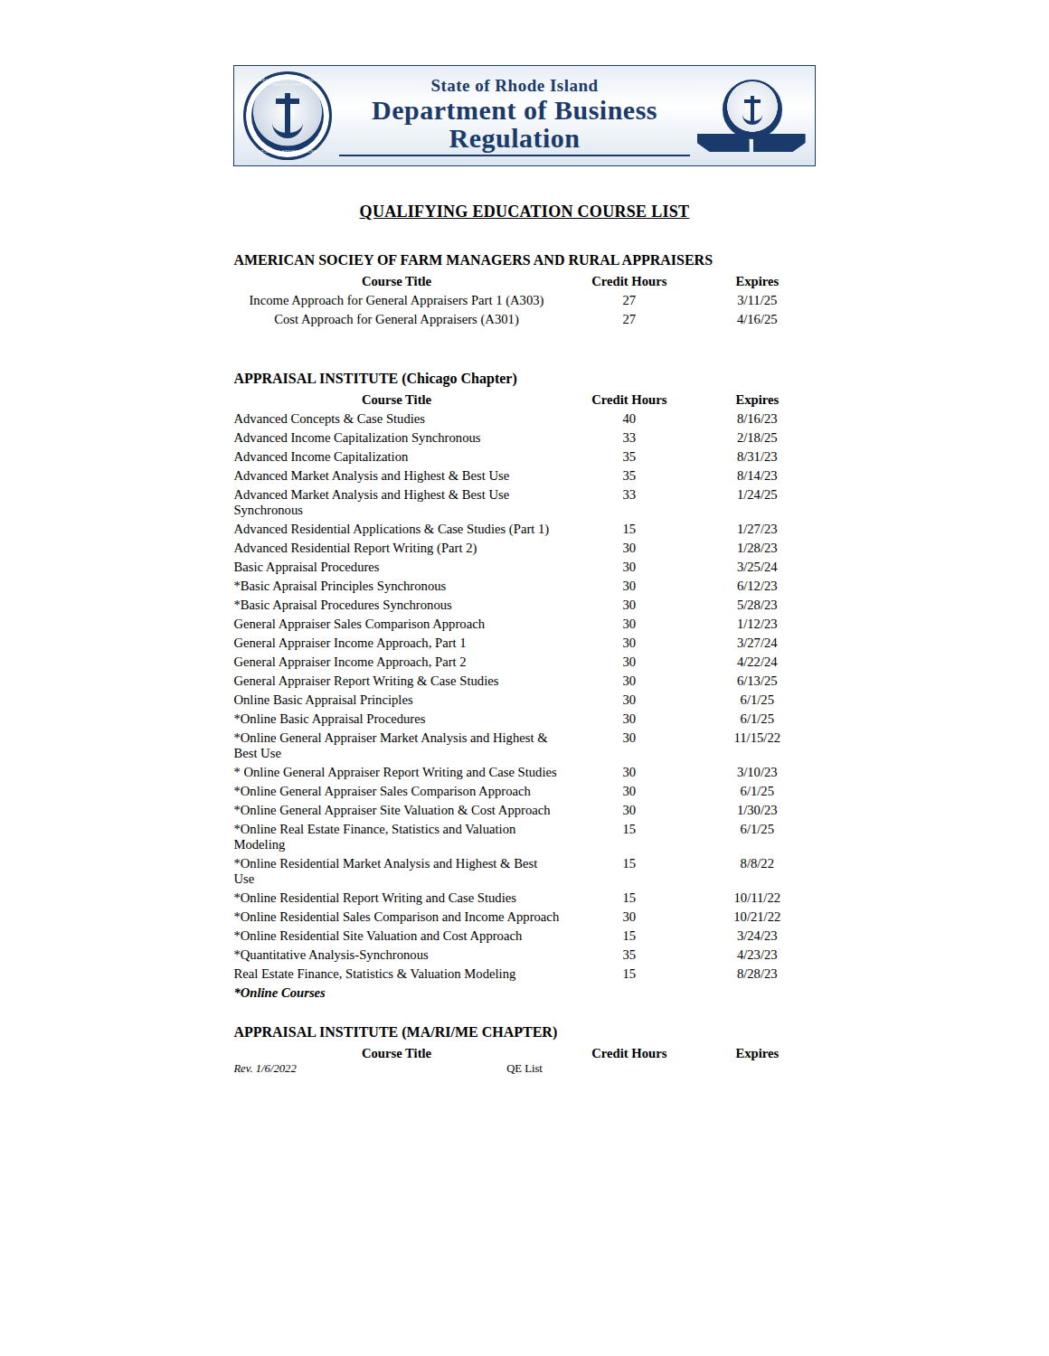DEPARTMENT OF BUSINESS REGULATION STATE OF RHODE ISLAND
State of Rhode Island
Department of Business Regulation
QUALIFYING EDUCATION COURSE LIST
AMERICAN SOCIEY OF FARM MANAGERS AND RURAL APPRAISERS
| Course Title | Credit Hours | Expires |
| --- | --- | --- |
| Income Approach for General Appraisers Part 1 (A303) | 27 | 3/11/25 |
| Cost Approach for General Appraisers (A301) | 27 | 4/16/25 |
APPRAISAL INSTITUTE (Chicago Chapter)
| Course Title | Credit Hours | Expires |
| --- | --- | --- |
| Advanced Concepts & Case Studies | 40 | 8/16/23 |
| Advanced Income Capitalization Synchronous | 33 | 2/18/25 |
| Advanced Income Capitalization | 35 | 8/31/23 |
| Advanced Market Analysis and Highest & Best Use | 35 | 8/14/23 |
| Advanced Market Analysis and Highest & Best Use Synchronous | 33 | 1/24/25 |
| Advanced Residential Applications & Case Studies (Part 1) | 15 | 1/27/23 |
| Advanced Residential Report Writing (Part 2) | 30 | 1/28/23 |
| Basic Appraisal Procedures | 30 | 3/25/24 |
| *Basic Apraisal Principles Synchronous | 30 | 6/12/23 |
| *Basic Apraisal Procedures Synchronous | 30 | 5/28/23 |
| General Appraiser Sales Comparison Approach | 30 | 1/12/23 |
| General Appraiser Income Approach, Part 1 | 30 | 3/27/24 |
| General Appraiser Income Approach, Part 2 | 30 | 4/22/24 |
| General Appraiser Report Writing & Case Studies | 30 | 6/13/25 |
| Online Basic Appraisal Principles | 30 | 6/1/25 |
| *Online Basic Appraisal Procedures | 30 | 6/1/25 |
| *Online General Appraiser Market Analysis and Highest & Best Use | 30 | 11/15/22 |
| * Online General Appraiser Report Writing and Case Studies | 30 | 3/10/23 |
| *Online General Appraiser Sales Comparison Approach | 30 | 6/1/25 |
| *Online General Appraiser Site Valuation & Cost Approach | 30 | 1/30/23 |
| *Online Real Estate Finance, Statistics and Valuation Modeling | 15 | 6/1/25 |
| *Online Residential Market Analysis and Highest & Best Use | 15 | 8/8/22 |
| *Online Residential Report Writing and Case Studies | 15 | 10/11/22 |
| *Online Residential Sales Comparison and Income Approach | 30 | 10/21/22 |
| *Online Residential Site Valuation and Cost Approach | 15 | 3/24/23 |
| *Quantitative Analysis-Synchronous | 35 | 4/23/23 |
| Real Estate Finance, Statistics & Valuation Modeling | 15 | 8/28/23 |
*Online Courses
APPRAISAL INSTITUTE (MA/RI/ME CHAPTER)
| Course Title | Credit Hours | Expires |
| --- | --- | --- |
Rev. 1/6/2022 QE List